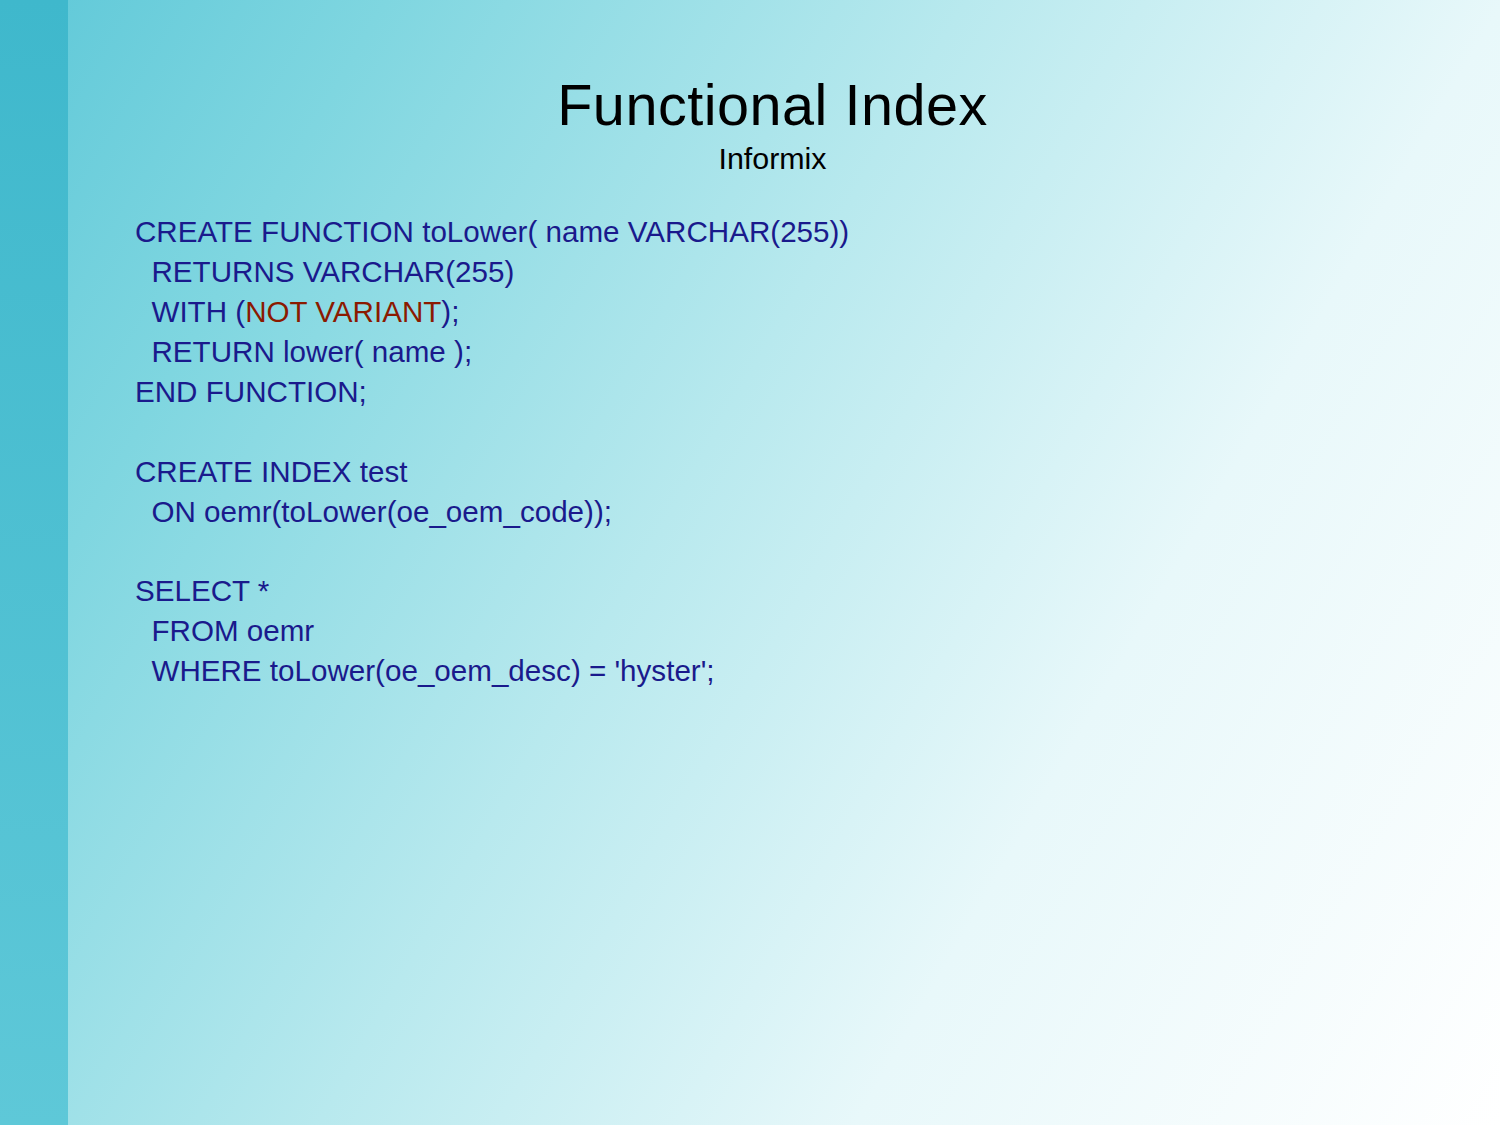Functional Index
Informix
CREATE FUNCTION toLower( name VARCHAR(255))
  RETURNS VARCHAR(255)
  WITH (NOT VARIANT);
  RETURN lower( name );
END FUNCTION;

CREATE INDEX test
  ON oemr(toLower(oe_oem_code));

SELECT *
  FROM oemr
  WHERE toLower(oe_oem_desc) = 'hyster';